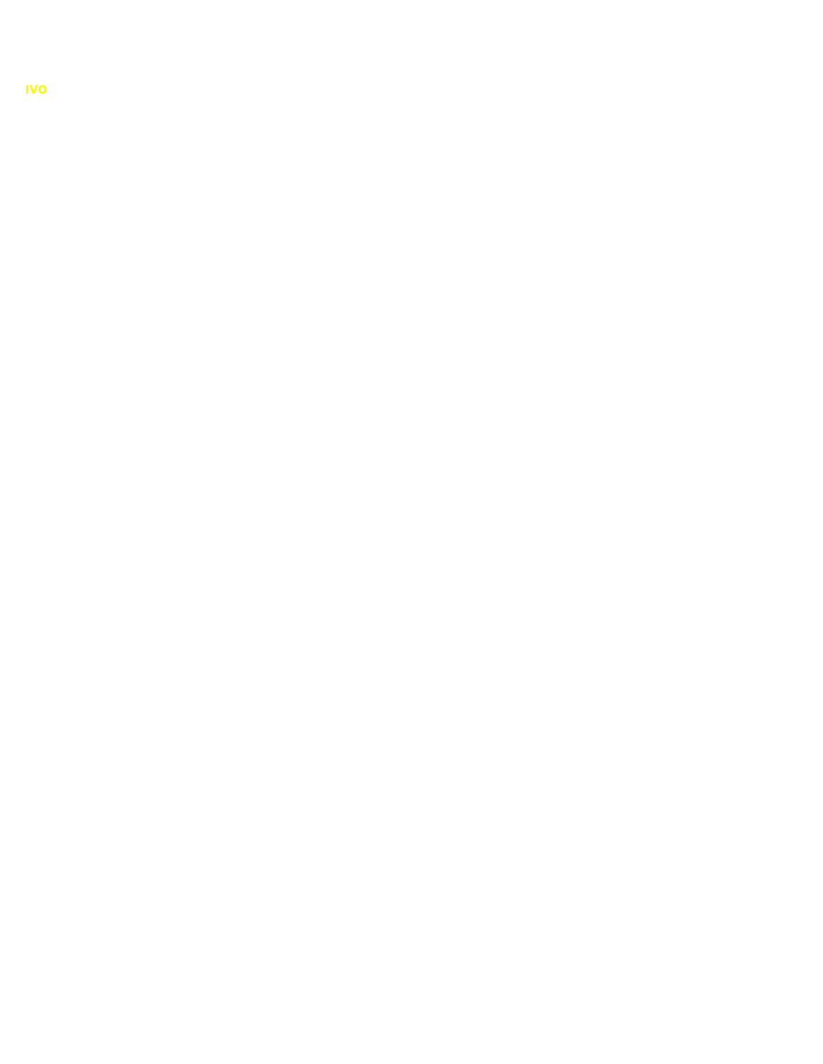IVO